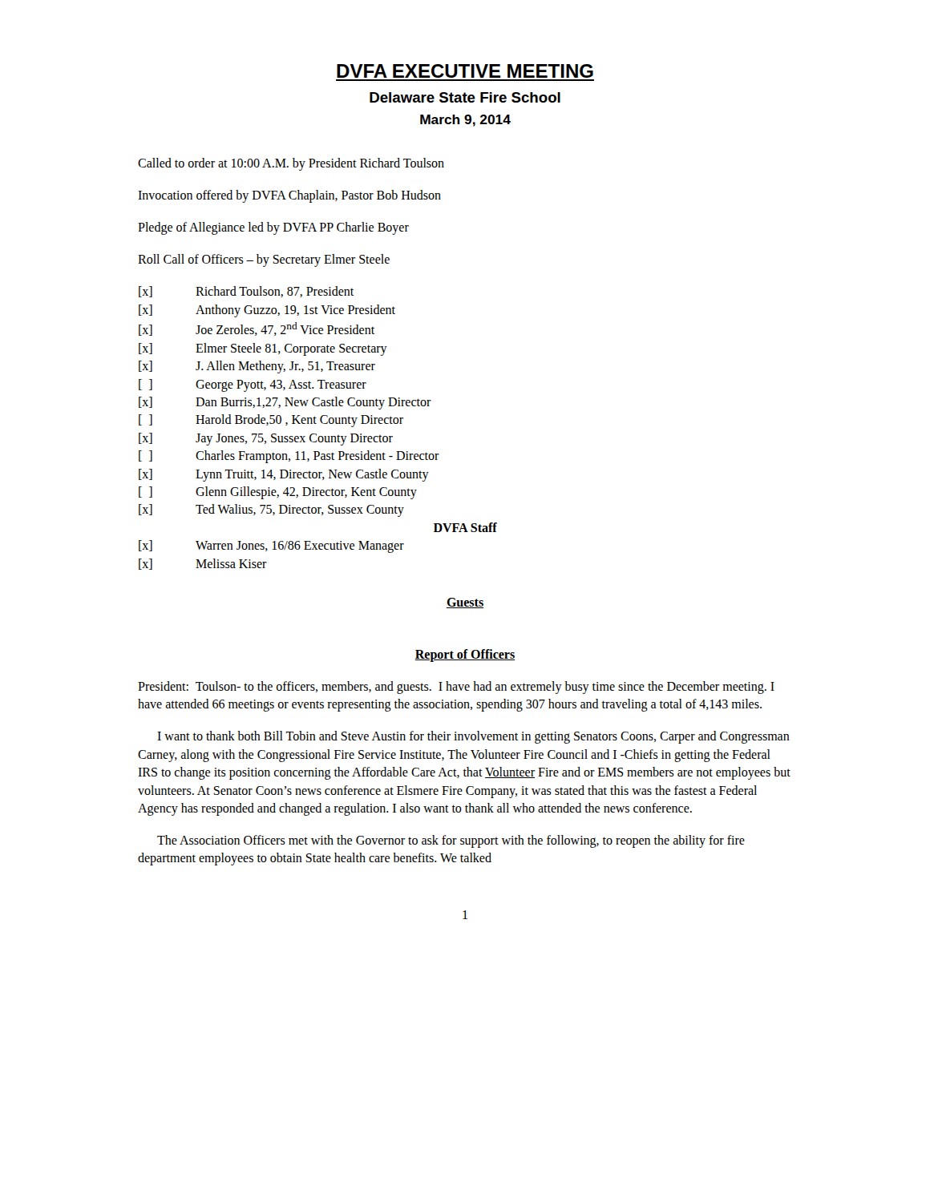DVFA EXECUTIVE MEETING
Delaware State Fire School
March 9, 2014
Called to order at 10:00 A.M. by President Richard Toulson
Invocation offered by DVFA Chaplain, Pastor Bob Hudson
Pledge of Allegiance led by DVFA PP Charlie Boyer
Roll Call of Officers – by Secretary Elmer Steele
[x] Richard Toulson, 87, President
[x] Anthony Guzzo, 19, 1st Vice President
[x] Joe Zeroles, 47, 2nd Vice President
[x] Elmer Steele 81, Corporate Secretary
[x] J. Allen Metheny, Jr., 51, Treasurer
[ ] George Pyott, 43, Asst. Treasurer
[x] Dan Burris,1,27, New Castle County Director
[ ] Harold Brode,50 , Kent County Director
[x] Jay Jones, 75, Sussex County Director
[ ] Charles Frampton, 11, Past President - Director
[x] Lynn Truitt, 14, Director, New Castle County
[ ] Glenn Gillespie, 42, Director, Kent County
[x] Ted Walius, 75, Director, Sussex County
DVFA Staff
[x] Warren Jones, 16/86 Executive Manager
[x] Melissa Kiser
Guests
Report of Officers
President: Toulson- to the officers, members, and guests. I have had an extremely busy time since the December meeting. I have attended 66 meetings or events representing the association, spending 307 hours and traveling a total of 4,143 miles.
I want to thank both Bill Tobin and Steve Austin for their involvement in getting Senators Coons, Carper and Congressman Carney, along with the Congressional Fire Service Institute, The Volunteer Fire Council and I -Chiefs in getting the Federal IRS to change its position concerning the Affordable Care Act, that Volunteer Fire and or EMS members are not employees but volunteers. At Senator Coon’s news conference at Elsmere Fire Company, it was stated that this was the fastest a Federal Agency has responded and changed a regulation. I also want to thank all who attended the news conference.
The Association Officers met with the Governor to ask for support with the following, to reopen the ability for fire department employees to obtain State health care benefits. We talked
1